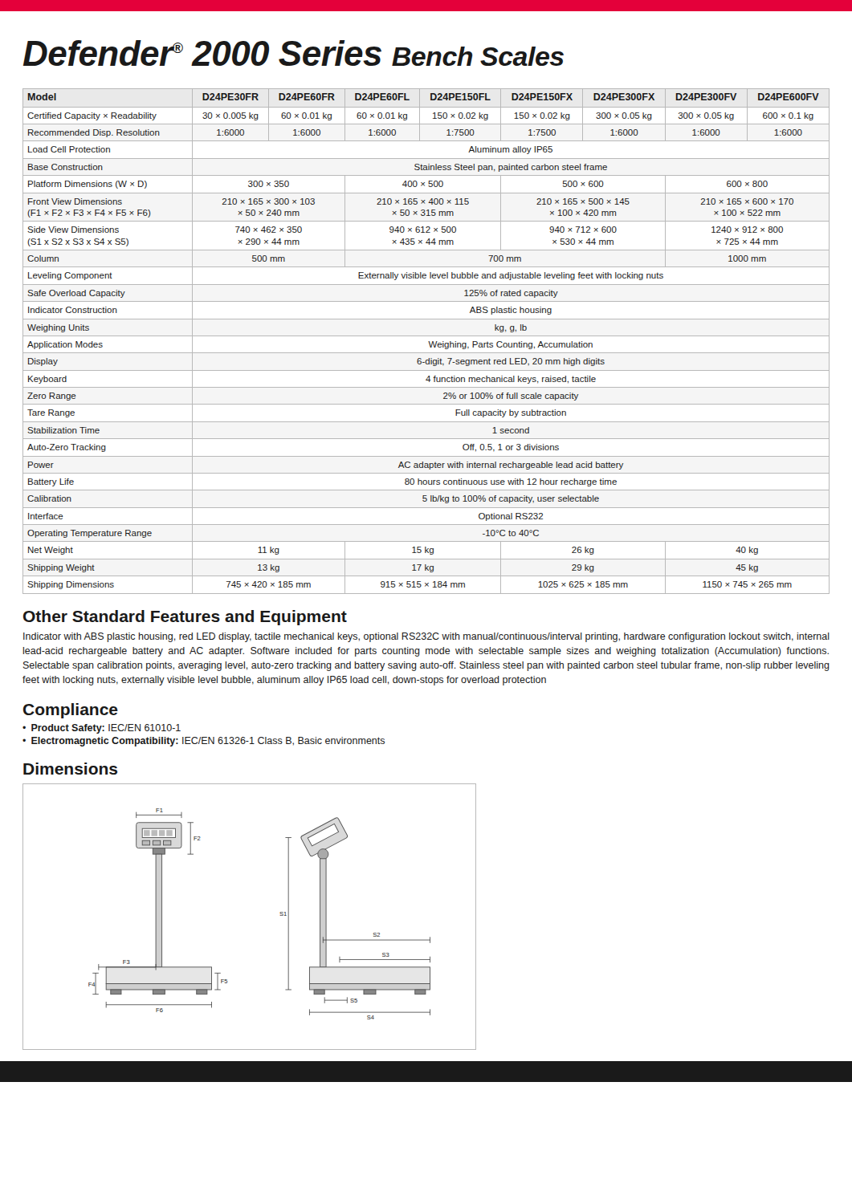Defender® 2000 Series Bench Scales
| Model | D24PE30FR | D24PE60FR | D24PE60FL | D24PE150FL | D24PE150FX | D24PE300FX | D24PE300FV | D24PE600FV |
| --- | --- | --- | --- | --- | --- | --- | --- | --- |
| Certified Capacity × Readability | 30 × 0.005 kg | 60 × 0.01 kg | 60 × 0.01 kg | 150 × 0.02 kg | 150 × 0.02 kg | 300 × 0.05 kg | 300 × 0.05 kg | 600 × 0.1 kg |
| Recommended Disp. Resolution | 1:6000 | 1:6000 | 1:6000 | 1:7500 | 1:7500 | 1:6000 | 1:6000 | 1:6000 |
| Load Cell Protection | Aluminum alloy IP65 |
| Base Construction | Stainless Steel pan, painted carbon steel frame |
| Platform Dimensions (W × D) | 300 × 350 | 400 × 500 | 500 × 600 | 600 × 800 |
| Front View Dimensions (F1 × F2 × F3 × F4 × F5 × F6) | 210 × 165 × 300 × 103 × 50 × 240 mm | 210 × 165 × 400 × 115 × 50 × 315 mm | 210 × 165 × 500 × 145 × 100 × 420 mm | 210 × 165 × 600 × 170 × 100 × 522 mm |
| Side View Dimensions (S1 x S2 x S3 x S4 x S5) | 740 × 462 × 350 × 290 × 44 mm | 940 × 612 × 500 × 435 × 44 mm | 940 × 712 × 600 × 530 × 44 mm | 1240 × 912 × 800 × 725 × 44 mm |
| Column | 500 mm | 700 mm | 1000 mm |
| Leveling Component | Externally visible level bubble and adjustable leveling feet with locking nuts |
| Safe Overload Capacity | 125% of rated capacity |
| Indicator Construction | ABS plastic housing |
| Weighing Units | kg, g, lb |
| Application Modes | Weighing, Parts Counting, Accumulation |
| Display | 6-digit, 7-segment red LED, 20 mm high digits |
| Keyboard | 4 function mechanical keys, raised, tactile |
| Zero Range | 2% or 100% of full scale capacity |
| Tare Range | Full capacity by subtraction |
| Stabilization Time | 1 second |
| Auto-Zero Tracking | Off, 0.5, 1 or 3 divisions |
| Power | AC adapter with internal rechargeable lead acid battery |
| Battery Life | 80 hours continuous use with 12 hour recharge time |
| Calibration | 5 lb/kg to 100% of capacity, user selectable |
| Interface | Optional RS232 |
| Operating Temperature Range | -10°C to 40°C |
| Net Weight | 11 kg | 15 kg | 26 kg | 40 kg |
| Shipping Weight | 13 kg | 17 kg | 29 kg | 45 kg |
| Shipping Dimensions | 745 × 420 × 185 mm | 915 × 515 × 184 mm | 1025 × 625 × 185 mm | 1150 × 745 × 265 mm |
Other Standard Features and Equipment
Indicator with ABS plastic housing, red LED display, tactile mechanical keys, optional RS232C with manual/continuous/interval printing, hardware configuration lockout switch, internal lead-acid rechargeable battery and AC adapter. Software included for parts counting mode with selectable sample sizes and weighing totalization (Accumulation) functions. Selectable span calibration points, averaging level, auto-zero tracking and battery saving auto-off. Stainless steel pan with painted carbon steel tubular frame, non-slip rubber leveling feet with locking nuts, externally visible level bubble, aluminum alloy IP65 load cell, down-stops for overload protection
Compliance
Product Safety: IEC/EN 61010-1
Electromagnetic Compatibility: IEC/EN 61326-1 Class B, Basic environments
Dimensions
F1 F2 F3 F4 F5 F6 S1 S2 S3 S4 S5